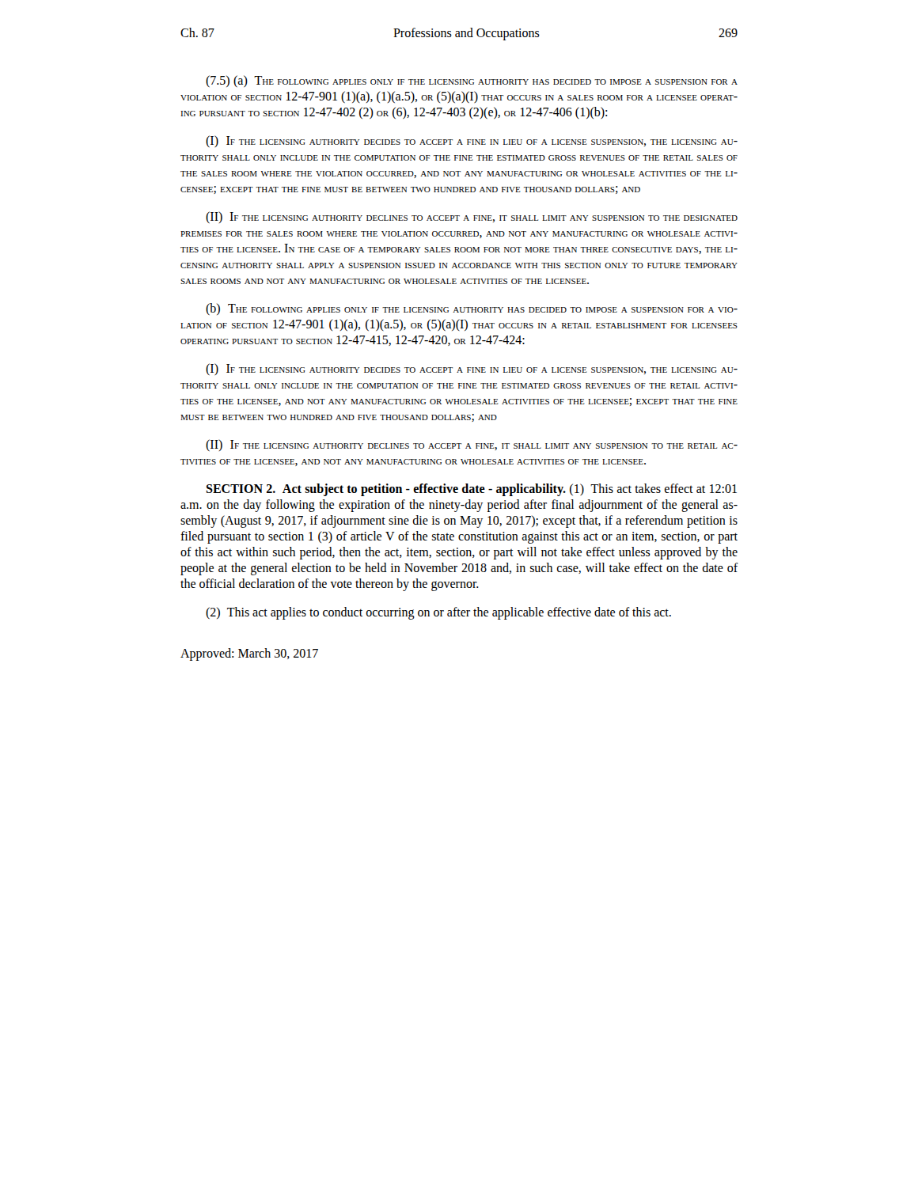Ch. 87 Professions and Occupations 269
(7.5) (a) The following applies only if the licensing authority has decided to impose a suspension for a violation of section 12-47-901 (1)(a), (1)(a.5), or (5)(a)(I) that occurs in a sales room for a licensee operating pursuant to section 12-47-402 (2) or (6), 12-47-403 (2)(e), or 12-47-406 (1)(b):
(I) If the licensing authority decides to accept a fine in lieu of a license suspension, the licensing authority shall only include in the computation of the fine the estimated gross revenues of the retail sales of the sales room where the violation occurred, and not any manufacturing or wholesale activities of the licensee; except that the fine must be between two hundred and five thousand dollars; and
(II) If the licensing authority declines to accept a fine, it shall limit any suspension to the designated premises for the sales room where the violation occurred, and not any manufacturing or wholesale activities of the licensee. In the case of a temporary sales room for not more than three consecutive days, the licensing authority shall apply a suspension issued in accordance with this section only to future temporary sales rooms and not any manufacturing or wholesale activities of the licensee.
(b) The following applies only if the licensing authority has decided to impose a suspension for a violation of section 12-47-901 (1)(a), (1)(a.5), or (5)(a)(I) that occurs in a retail establishment for licensees operating pursuant to section 12-47-415, 12-47-420, or 12-47-424:
(I) If the licensing authority decides to accept a fine in lieu of a license suspension, the licensing authority shall only include in the computation of the fine the estimated gross revenues of the retail activities of the licensee, and not any manufacturing or wholesale activities of the licensee; except that the fine must be between two hundred and five thousand dollars; and
(II) If the licensing authority declines to accept a fine, it shall limit any suspension to the retail activities of the licensee, and not any manufacturing or wholesale activities of the licensee.
SECTION 2. Act subject to petition - effective date - applicability. (1) This act takes effect at 12:01 a.m. on the day following the expiration of the ninety-day period after final adjournment of the general assembly (August 9, 2017, if adjournment sine die is on May 10, 2017); except that, if a referendum petition is filed pursuant to section 1 (3) of article V of the state constitution against this act or an item, section, or part of this act within such period, then the act, item, section, or part will not take effect unless approved by the people at the general election to be held in November 2018 and, in such case, will take effect on the date of the official declaration of the vote thereon by the governor.
(2) This act applies to conduct occurring on or after the applicable effective date of this act.
Approved: March 30, 2017